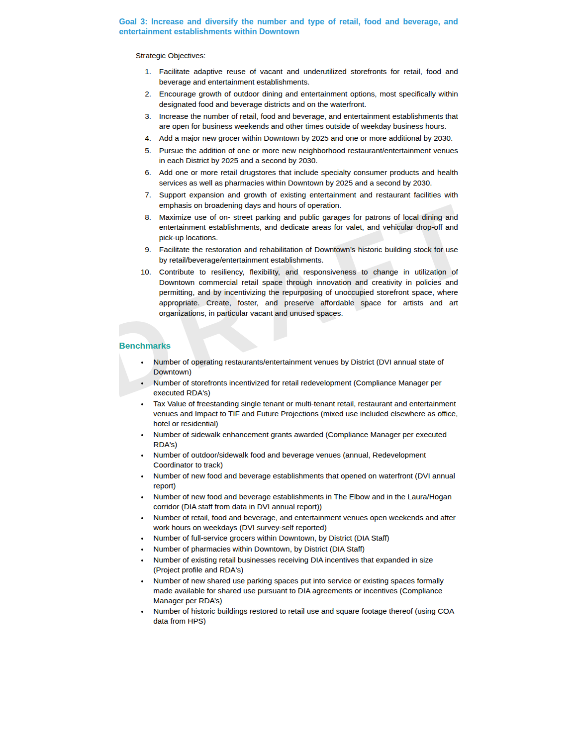DRAFT
Goal 3: Increase and diversify the number and type of retail, food and beverage, and entertainment establishments within Downtown
Strategic Objectives:
Facilitate adaptive reuse of vacant and underutilized storefronts for retail, food and beverage and entertainment establishments.
Encourage growth of outdoor dining and entertainment options, most specifically within designated food and beverage districts and on the waterfront.
Increase the number of retail, food and beverage, and entertainment establishments that are open for business weekends and other times outside of weekday business hours.
Add a major new grocer within Downtown by 2025 and one or more additional by 2030.
Pursue the addition of one or more new neighborhood restaurant/entertainment venues in each District by 2025 and a second by 2030.
Add one or more retail drugstores that include specialty consumer products and health services as well as pharmacies within Downtown by 2025 and a second by 2030.
Support expansion and growth of existing entertainment and restaurant facilities with emphasis on broadening days and hours of operation.
Maximize use of on- street parking and public garages for patrons of local dining and entertainment establishments, and dedicate areas for valet, and vehicular drop-off and pick-up locations.
Facilitate the restoration and rehabilitation of Downtown’s historic building stock for use by retail/beverage/entertainment establishments.
Contribute to resiliency, flexibility, and responsiveness to change in utilization of Downtown commercial retail space through innovation and creativity in policies and permitting, and by incentivizing the repurposing of unoccupied storefront space, where appropriate. Create, foster, and preserve affordable space for artists and art organizations, in particular vacant and unused spaces.
Benchmarks
Number of operating restaurants/entertainment venues by District (DVI annual state of Downtown)
Number of storefronts incentivized for retail redevelopment (Compliance Manager per executed RDA's)
Tax Value of freestanding single tenant or multi-tenant retail, restaurant and entertainment venues and Impact to TIF and Future Projections (mixed use included elsewhere as office, hotel or residential)
Number of sidewalk enhancement grants awarded (Compliance Manager per executed RDA's)
Number of outdoor/sidewalk food and beverage venues (annual, Redevelopment Coordinator to track)
Number of new food and beverage establishments that opened on waterfront (DVI annual report)
Number of new food and beverage establishments in The Elbow and in the Laura/Hogan corridor (DIA staff from data in DVI annual report))
Number of retail, food and beverage, and entertainment venues open weekends and after work hours on weekdays (DVI survey-self reported)
Number of full-service grocers within Downtown, by District (DIA Staff)
Number of pharmacies within Downtown, by District (DIA Staff)
Number of existing retail businesses receiving DIA incentives that expanded in size (Project profile and RDA's)
Number of new shared use parking spaces put into service or existing spaces formally made available for shared use pursuant to DIA agreements or incentives (Compliance Manager per RDA’s)
Number of historic buildings restored to retail use and square footage thereof (using COA data from HPS)